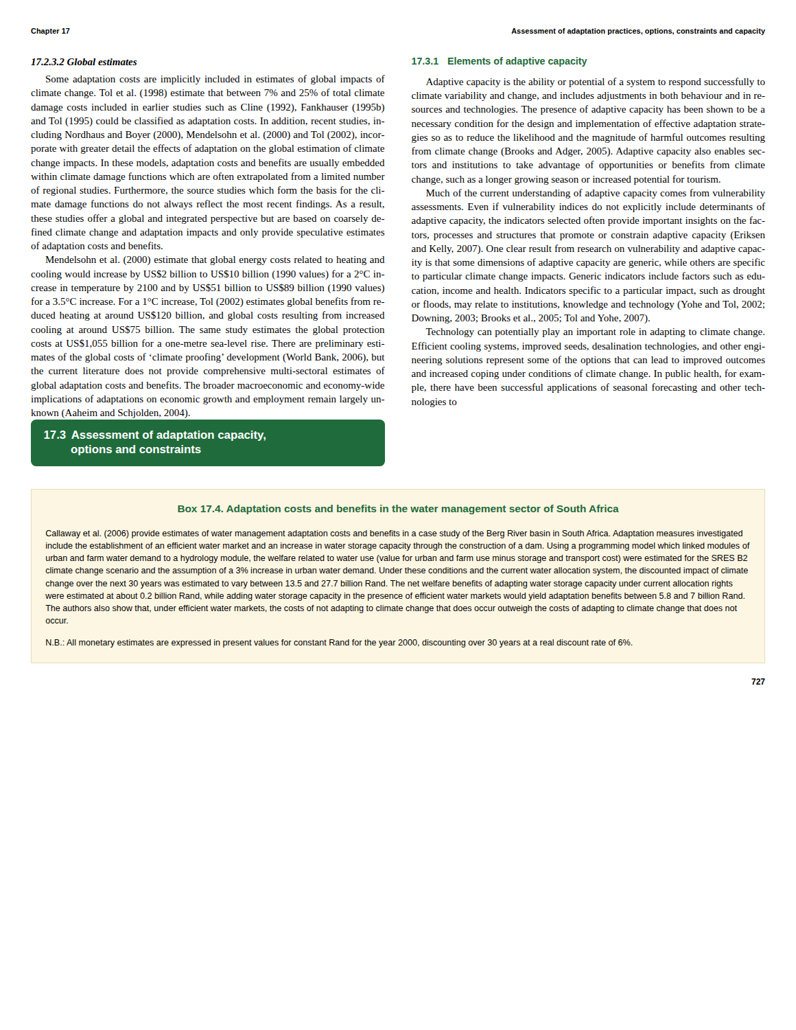Chapter 17 Assessment of adaptation practices, options, constraints and capacity
17.2.3.2 Global estimates
Some adaptation costs are implicitly included in estimates of global impacts of climate change. Tol et al. (1998) estimate that between 7% and 25% of total climate damage costs included in earlier studies such as Cline (1992), Fankhauser (1995b) and Tol (1995) could be classified as adaptation costs. In addition, recent studies, including Nordhaus and Boyer (2000), Mendelsohn et al. (2000) and Tol (2002), incorporate with greater detail the effects of adaptation on the global estimation of climate change impacts. In these models, adaptation costs and benefits are usually embedded within climate damage functions which are often extrapolated from a limited number of regional studies. Furthermore, the source studies which form the basis for the climate damage functions do not always reflect the most recent findings. As a result, these studies offer a global and integrated perspective but are based on coarsely defined climate change and adaptation impacts and only provide speculative estimates of adaptation costs and benefits.
Mendelsohn et al. (2000) estimate that global energy costs related to heating and cooling would increase by US$2 billion to US$10 billion (1990 values) for a 2°C increase in temperature by 2100 and by US$51 billion to US$89 billion (1990 values) for a 3.5°C increase. For a 1°C increase, Tol (2002) estimates global benefits from reduced heating at around US$120 billion, and global costs resulting from increased cooling at around US$75 billion. The same study estimates the global protection costs at US$1,055 billion for a one-metre sea-level rise. There are preliminary estimates of the global costs of ‘climate proofing’ development (World Bank, 2006), but the current literature does not provide comprehensive multi-sectoral estimates of global adaptation costs and benefits. The broader macroeconomic and economy-wide implications of adaptations on economic growth and employment remain largely unknown (Aaheim and Schjolden, 2004).
17.3 Assessment of adaptation capacity, options and constraints
17.3.1 Elements of adaptive capacity
Adaptive capacity is the ability or potential of a system to respond successfully to climate variability and change, and includes adjustments in both behaviour and in resources and technologies. The presence of adaptive capacity has been shown to be a necessary condition for the design and implementation of effective adaptation strategies so as to reduce the likelihood and the magnitude of harmful outcomes resulting from climate change (Brooks and Adger, 2005). Adaptive capacity also enables sectors and institutions to take advantage of opportunities or benefits from climate change, such as a longer growing season or increased potential for tourism.
Much of the current understanding of adaptive capacity comes from vulnerability assessments. Even if vulnerability indices do not explicitly include determinants of adaptive capacity, the indicators selected often provide important insights on the factors, processes and structures that promote or constrain adaptive capacity (Eriksen and Kelly, 2007). One clear result from research on vulnerability and adaptive capacity is that some dimensions of adaptive capacity are generic, while others are specific to particular climate change impacts. Generic indicators include factors such as education, income and health. Indicators specific to a particular impact, such as drought or floods, may relate to institutions, knowledge and technology (Yohe and Tol, 2002; Downing, 2003; Brooks et al., 2005; Tol and Yohe, 2007).
Technology can potentially play an important role in adapting to climate change. Efficient cooling systems, improved seeds, desalination technologies, and other engineering solutions represent some of the options that can lead to improved outcomes and increased coping under conditions of climate change. In public health, for example, there have been successful applications of seasonal forecasting and other technologies to
Box 17.4. Adaptation costs and benefits in the water management sector of South Africa
Callaway et al. (2006) provide estimates of water management adaptation costs and benefits in a case study of the Berg River basin in South Africa. Adaptation measures investigated include the establishment of an efficient water market and an increase in water storage capacity through the construction of a dam. Using a programming model which linked modules of urban and farm water demand to a hydrology module, the welfare related to water use (value for urban and farm use minus storage and transport cost) were estimated for the SRES B2 climate change scenario and the assumption of a 3% increase in urban water demand. Under these conditions and the current water allocation system, the discounted impact of climate change over the next 30 years was estimated to vary between 13.5 and 27.7 billion Rand. The net welfare benefits of adapting water storage capacity under current allocation rights were estimated at about 0.2 billion Rand, while adding water storage capacity in the presence of efficient water markets would yield adaptation benefits between 5.8 and 7 billion Rand. The authors also show that, under efficient water markets, the costs of not adapting to climate change that does occur outweigh the costs of adapting to climate change that does not occur.
N.B.: All monetary estimates are expressed in present values for constant Rand for the year 2000, discounting over 30 years at a real discount rate of 6%.
727